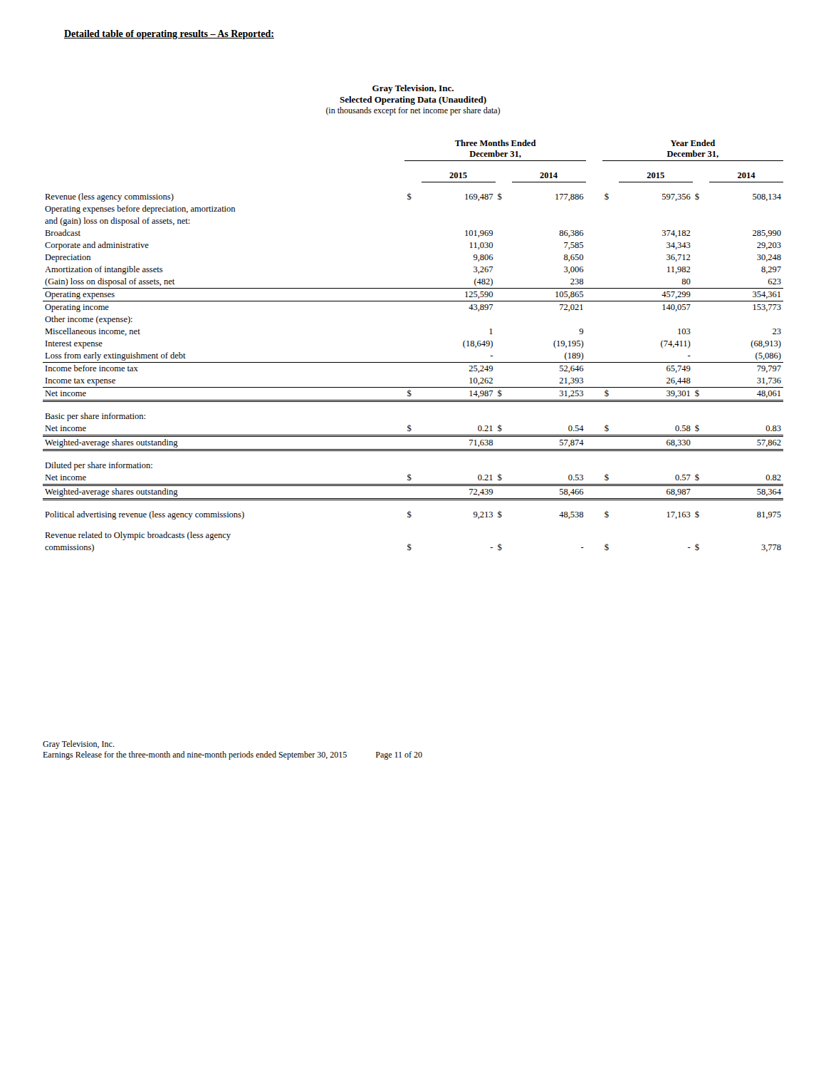Detailed table of operating results – As Reported:
Gray Television, Inc.
Selected Operating Data (Unaudited)
(in thousands except for net income per share data)
| | Three Months Ended December 31, | | Year Ended December 31, |
| | | 2015 | | 2014 | | | 2015 | | 2014 |
| Revenue (less agency commissions) | $ | 169,487 | $ | 177,886 | | $ | 597,356 | $ | 508,134 |
| Operating expenses before depreciation, amortization | |
| and (gain) loss on disposal of assets, net: | |
| Broadcast | | 101,969 | | 86,386 | | | 374,182 | | 285,990 |
| Corporate and administrative | | 11,030 | | 7,585 | | | 34,343 | | 29,203 |
| Depreciation | | 9,806 | | 8,650 | | | 36,712 | | 30,248 |
| Amortization of intangible assets | | 3,267 | | 3,006 | | | 11,982 | | 8,297 |
| (Gain) loss on disposal of assets, net | | (482) | | 238 | | | 80 | | 623 |
| Operating expenses | | 125,590 | | 105,865 | | | 457,299 | | 354,361 |
| Operating income | | 43,897 | | 72,021 | | | 140,057 | | 153,773 |
| Other income (expense): | |
| Miscellaneous income, net | | 1 | | 9 | | | 103 | | 23 |
| Interest expense | | (18,649) | | (19,195) | | | (74,411) | | (68,913) |
| Loss from early extinguishment of debt | | - | | (189) | | | - | | (5,086) |
| Income before income tax | | 25,249 | | 52,646 | | | 65,749 | | 79,797 |
| Income tax expense | | 10,262 | | 21,393 | | | 26,448 | | 31,736 |
| Net income | $ | 14,987 | $ | 31,253 | | $ | 39,301 | $ | 48,061 |
| Basic per share information: | |
| Net income | $ | 0.21 | $ | 0.54 | | $ | 0.58 | $ | 0.83 |
| Weighted-average shares outstanding | | 71,638 | | 57,874 | | | 68,330 | | 57,862 |
| Diluted per share information: | |
| Net income | $ | 0.21 | $ | 0.53 | | $ | 0.57 | $ | 0.82 |
| Weighted-average shares outstanding | | 72,439 | | 58,466 | | | 68,987 | | 58,364 |
| Political advertising revenue (less agency commissions) | $ | 9,213 | $ | 48,538 | | $ | 17,163 | $ | 81,975 |
| Revenue related to Olympic broadcasts (less agency | |
| commissions) | $ | - | $ | - | | $ | - | $ | 3,778 |
Gray Television, Inc.
Earnings Release for the three-month and nine-month periods ended September 30, 2015Page 11 of 20